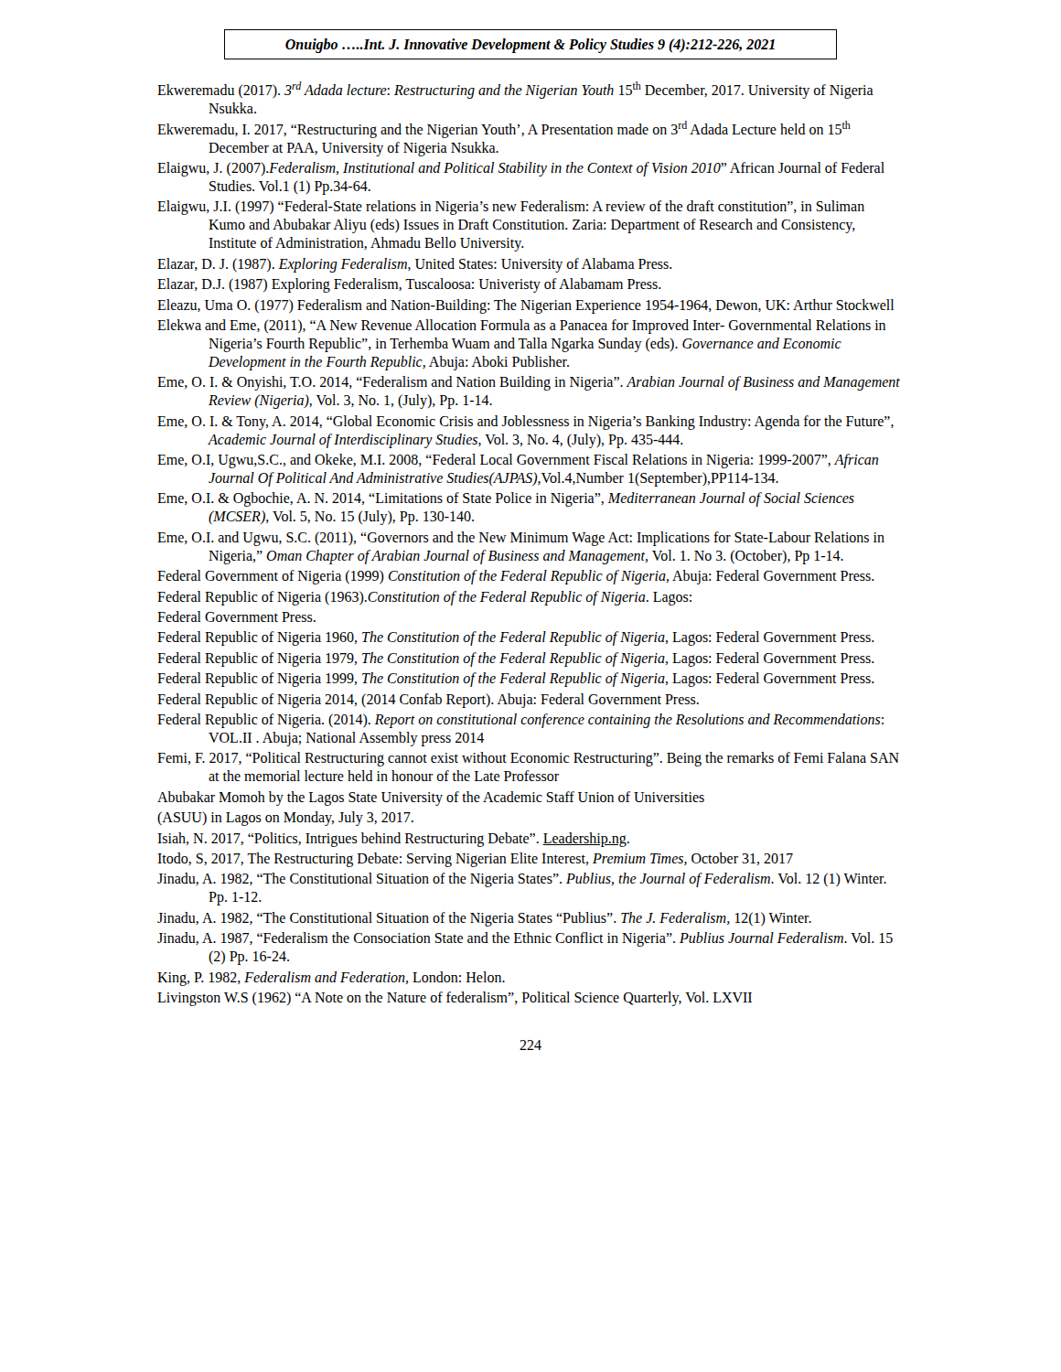Onuigbo …..Int. J. Innovative Development & Policy Studies 9 (4):212-226, 2021
Ekweremadu (2017). 3rd Adada lecture: Restructuring and the Nigerian Youth 15th December, 2017. University of Nigeria Nsukka.
Ekweremadu, I. 2017, “Restructuring and the Nigerian Youth’, A Presentation made on 3rd Adada Lecture held on 15th December at PAA, University of Nigeria Nsukka.
Elaigwu, J. (2007).Federalism, Institutional and Political Stability in the Context of Vision 2010” African Journal of Federal Studies. Vol.1 (1) Pp.34-64.
Elaigwu, J.I. (1997) “Federal-State relations in Nigeria’s new Federalism: A review of the draft constitution”, in Suliman Kumo and Abubakar Aliyu (eds) Issues in Draft Constitution. Zaria: Department of Research and Consistency, Institute of Administration, Ahmadu Bello University.
Elazar, D. J. (1987). Exploring Federalism, United States: University of Alabama Press.
Elazar, D.J. (1987) Exploring Federalism, Tuscaloosa: Univeristy of Alabamam Press.
Eleazu, Uma O. (1977) Federalism and Nation-Building: The Nigerian Experience 1954-1964, Dewon, UK: Arthur Stockwell
Elekwa and Eme, (2011), “A New Revenue Allocation Formula as a Panacea for Improved Inter- Governmental Relations in Nigeria’s Fourth Republic”, in Terhemba Wuam and Talla Ngarka Sunday (eds). Governance and Economic Development in the Fourth Republic, Abuja: Aboki Publisher.
Eme, O. I. & Onyishi, T.O. 2014, “Federalism and Nation Building in Nigeria”. Arabian Journal of Business and Management Review (Nigeria), Vol. 3, No. 1, (July), Pp. 1-14.
Eme, O. I. & Tony, A. 2014, “Global Economic Crisis and Joblessness in Nigeria’s Banking Industry: Agenda for the Future”, Academic Journal of Interdisciplinary Studies, Vol. 3, No. 4, (July), Pp. 435-444.
Eme, O.I, Ugwu,S.C., and Okeke, M.I. 2008, “Federal Local Government Fiscal Relations in Nigeria: 1999-2007”, African Journal Of Political And Administrative Studies(AJPAS), Vol.4,Number 1(September),PP114-134.
Eme, O.I. & Ogbochie, A. N. 2014, “Limitations of State Police in Nigeria”, Mediterranean Journal of Social Sciences (MCSER), Vol. 5, No. 15 (July), Pp. 130-140.
Eme, O.I. and Ugwu, S.C. (2011), “Governors and the New Minimum Wage Act: Implications for State-Labour Relations in Nigeria,” Oman Chapter of Arabian Journal of Business and Management, Vol. 1. No 3. (October), Pp 1-14.
Federal Government of Nigeria (1999) Constitution of the Federal Republic of Nigeria, Abuja: Federal Government Press.
Federal Republic of Nigeria (1963).Constitution of the Federal Republic of Nigeria. Lagos:
Federal Government Press.
Federal Republic of Nigeria 1960, The Constitution of the Federal Republic of Nigeria, Lagos: Federal Government Press.
Federal Republic of Nigeria 1979, The Constitution of the Federal Republic of Nigeria, Lagos: Federal Government Press.
Federal Republic of Nigeria 1999, The Constitution of the Federal Republic of Nigeria, Lagos: Federal Government Press.
Federal Republic of Nigeria 2014, (2014 Confab Report). Abuja: Federal Government Press.
Federal Republic of Nigeria. (2014). Report on constitutional conference containing the Resolutions and Recommendations: VOL.II . Abuja; National Assembly press 2014
Femi, F. 2017, “Political Restructuring cannot exist without Economic Restructuring”. Being the remarks of Femi Falana SAN at the memorial lecture held in honour of the Late Professor
Abubakar Momoh by the Lagos State University of the Academic Staff Union of Universities
(ASUU) in Lagos on Monday, July 3, 2017.
Isiah, N. 2017, “Politics, Intrigues behind Restructuring Debate”. Leadership.ng.
Itodo, S, 2017, The Restructuring Debate: Serving Nigerian Elite Interest, Premium Times, October 31, 2017
Jinadu, A. 1982, “The Constitutional Situation of the Nigeria States”. Publius, the Journal of Federalism. Vol. 12 (1) Winter. Pp. 1-12.
Jinadu, A. 1982, “The Constitutional Situation of the Nigeria States “Publius”. The J. Federalism, 12(1) Winter.
Jinadu, A. 1987, “Federalism the Consociation State and the Ethnic Conflict in Nigeria”. Publius Journal Federalism. Vol. 15 (2) Pp. 16-24.
King, P. 1982, Federalism and Federation, London: Helon.
Livingston W.S (1962) “A Note on the Nature of federalism”, Political Science Quarterly, Vol. LXVII
224